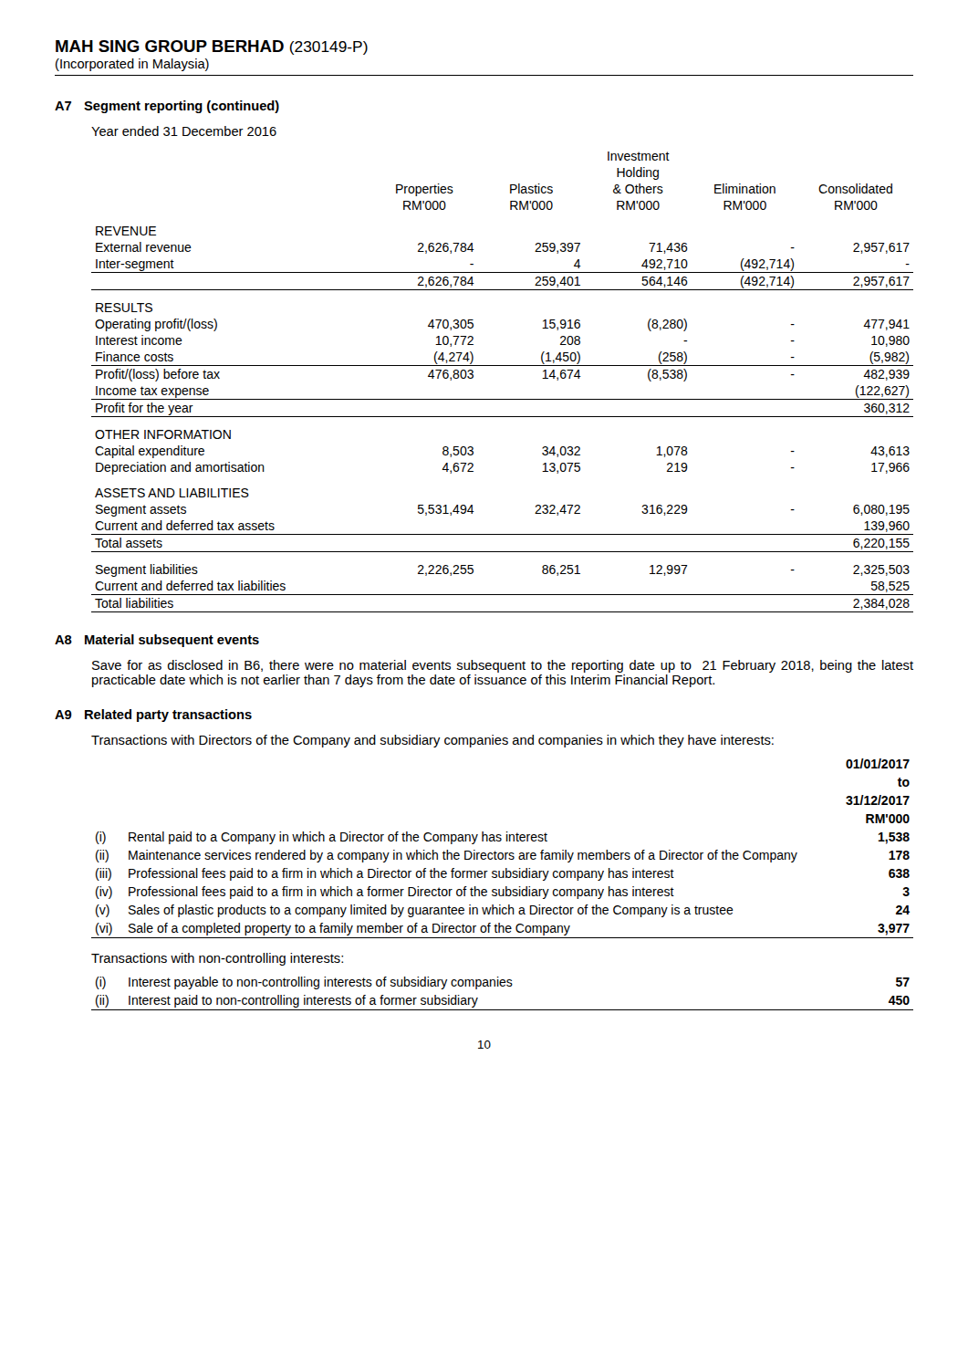MAH SING GROUP BERHAD (230149-P)
(Incorporated in Malaysia)
A7 Segment reporting (continued)
Year ended 31 December 2016
| | | | Investment | | |
| | | | Holding | | |
| | Properties | Plastics | & Others | Elimination | Consolidated |
| | RM'000 | RM'000 | RM'000 | RM'000 | RM'000 |
| REVENUE | | | | | |
| External revenue | 2,626,784 | 259,397 | 71,436 | - | 2,957,617 |
| Inter-segment | - | 4 | 492,710 | (492,714) | - |
| | 2,626,784 | 259,401 | 564,146 | (492,714) | 2,957,617 |
| RESULTS | | | | | |
| Operating profit/(loss) | 470,305 | 15,916 | (8,280) | - | 477,941 |
| Interest income | 10,772 | 208 | - | - | 10,980 |
| Finance costs | (4,274) | (1,450) | (258) | - | (5,982) |
| Profit/(loss) before tax | 476,803 | 14,674 | (8,538) | - | 482,939 |
| Income tax expense | | | | | (122,627) |
| Profit for the year | | | | | 360,312 |
| OTHER INFORMATION | | | | | |
| Capital expenditure | 8,503 | 34,032 | 1,078 | - | 43,613 |
| Depreciation and amortisation | 4,672 | 13,075 | 219 | - | 17,966 |
| ASSETS AND LIABILITIES | | | | | |
| Segment assets | 5,531,494 | 232,472 | 316,229 | - | 6,080,195 |
| Current and deferred tax assets | | | | | 139,960 |
| Total assets | | | | | 6,220,155 |
| Segment liabilities | 2,226,255 | 86,251 | 12,997 | - | 2,325,503 |
| Current and deferred tax liabilities | | | | | 58,525 |
| Total liabilities | | | | | 2,384,028 |
A8 Material subsequent events
Save for as disclosed in B6, there were no material events subsequent to the reporting date up to 21 February 2018, being the latest practicable date which is not earlier than 7 days from the date of issuance of this Interim Financial Report.
A9 Related party transactions
Transactions with Directors of the Company and subsidiary companies and companies in which they have interests:
| | | 01/01/2017 |
| | | to |
| | | 31/12/2017 |
| | | RM'000 |
| (i) | Rental paid to a Company in which a Director of the Company has interest | 1,538 |
| (ii) | Maintenance services rendered by a company in which the Directors are family members of a Director of the Company | 178 |
| (iii) | Professional fees paid to a firm in which a Director of the former subsidiary company has interest | 638 |
| (iv) | Professional fees paid to a firm in which a former Director of the subsidiary company has interest | 3 |
| (v) | Sales of plastic products to a company limited by guarantee in which a Director of the Company is a trustee | 24 |
| (vi) | Sale of a completed property to a family member of a Director of the Company | 3,977 |
Transactions with non-controlling interests:
| (i) | Interest payable to non-controlling interests of subsidiary companies | 57 |
| (ii) | Interest paid to non-controlling interests of a former subsidiary | 450 |
10